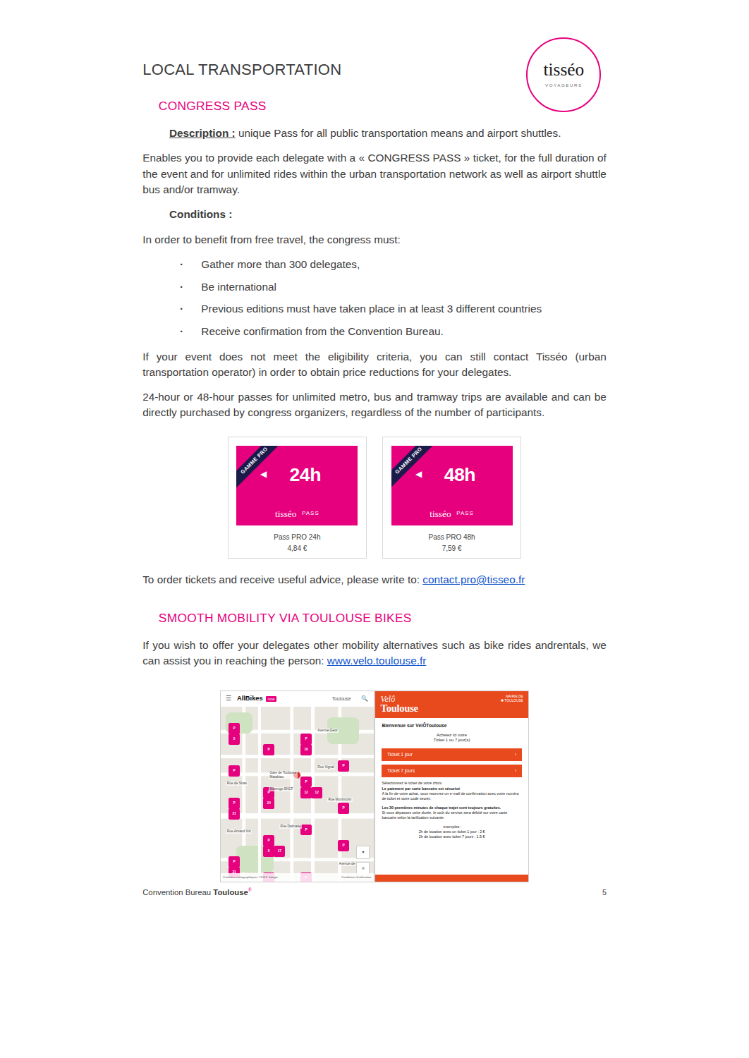tisséo
VOYAGEURS
LOCAL TRANSPORTATION
CONGRESS PASS
Description : unique Pass for all public transportation means and airport shuttles.
Enables you to provide each delegate with a « CONGRESS PASS » ticket, for the full duration of the event and for unlimited rides within the urban transportation network as well as airport shuttle bus and/or tramway.
Conditions :
In order to benefit from free travel, the congress must:
Gather more than 300 delegates,
Be international
Previous editions must have taken place in at least 3 different countries
Receive confirmation from the Convention Bureau.
If your event does not meet the eligibility criteria, you can still contact Tisséo (urban transportation operator) in order to obtain price reductions for your delegates.
24-hour or 48-hour passes for unlimited metro, bus and tramway trips are available and can be directly purchased by congress organizers, regardless of the number of participants.
GAMME PRO
◀
24h
tisséo PASS
Pass PRO 24h 4,84 €
GAMME PRO
◀
48h
tisséo PASS
Pass PRO 48h 7,59 €
To order tickets and receive useful advice, please write to: contact.pro@tisseo.fr
SMOOTH MOBILITY VIA TOULOUSE BIKES
If you wish to offer your delegates other mobility alternatives such as bike rides andrentals, we can assist you in reaching the person: www.velo.toulouse.fr
☰ All Bikes now Toulouse 🔍
P
5
P
P
21
P
21
P
P
24
P
5
17
P
P
16
P
12
12
P
P
P
P
P
Rue de Stras
Rue Arnaud Vid
Gare de Toulouse
Matabiau
Marengo SNCF
Rue Dalmatie
Avenue Geor
Rue Vignal
Rue Montmorin
Avenue de la Gare
▼
⟳
Données cartographiques ©2019 Google Conditions d'utilisation
Velô Toulouse
MAIRIE DE
✚ TOULOUSE
Bienvenue sur VélÔToulouse
Achetez ici votre
Ticket 1 ou 7 jour(s)
Ticket 1 jour›
Ticket 7 jours›
Sélectionnez le ticket de votre choix.
Le paiement par carte bancaire est sécurisé
A la fin de votre achat, vous recevrez un e-mail de confirmation avec votre numéro de ticket et votre code secret.
Les 30 premières minutes de chaque trajet sont toujours gratuites.
Si vous dépassez cette durée, le coût du service sera débité sur votre carte bancaire selon la tarification suivante:
exemples:
2h de location avec un ticket 1 jour : 2 €
2h de location avec ticket 7 jours : 1.5 €
Convention Bureau Toulouse®
5